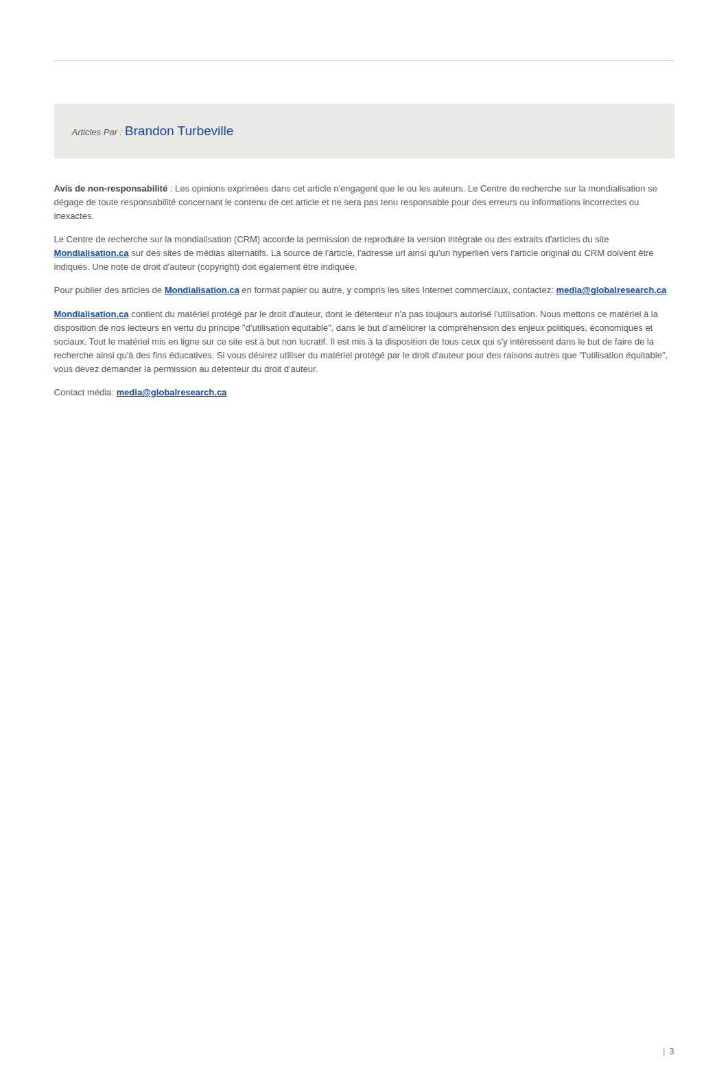Articles Par : Brandon Turbeville
Avis de non-responsabilité : Les opinions exprimées dans cet article n'engagent que le ou les auteurs. Le Centre de recherche sur la mondialisation se dégage de toute responsabilité concernant le contenu de cet article et ne sera pas tenu responsable pour des erreurs ou informations incorrectes ou inexactes.
Le Centre de recherche sur la mondialisation (CRM) accorde la permission de reproduire la version intégrale ou des extraits d'articles du site Mondialisation.ca sur des sites de médias alternatifs. La source de l'article, l'adresse url ainsi qu'un hyperlien vers l'article original du CRM doivent être indiqués. Une note de droit d'auteur (copyright) doit également être indiquée.
Pour publier des articles de Mondialisation.ca en format papier ou autre, y compris les sites Internet commerciaux, contactez: media@globalresearch.ca
Mondialisation.ca contient du matériel protégé par le droit d'auteur, dont le détenteur n'a pas toujours autorisé l'utilisation. Nous mettons ce matériel à la disposition de nos lecteurs en vertu du principe "d'utilisation équitable", dans le but d'améliorer la compréhension des enjeux politiques, économiques et sociaux. Tout le matériel mis en ligne sur ce site est à but non lucratif. Il est mis à la disposition de tous ceux qui s'y intéressent dans le but de faire de la recherche ainsi qu'à des fins éducatives. Si vous désirez utiliser du matériel protégé par le droit d'auteur pour des raisons autres que "l'utilisation équitable", vous devez demander la permission au détenteur du droit d'auteur.
Contact média: media@globalresearch.ca
|3